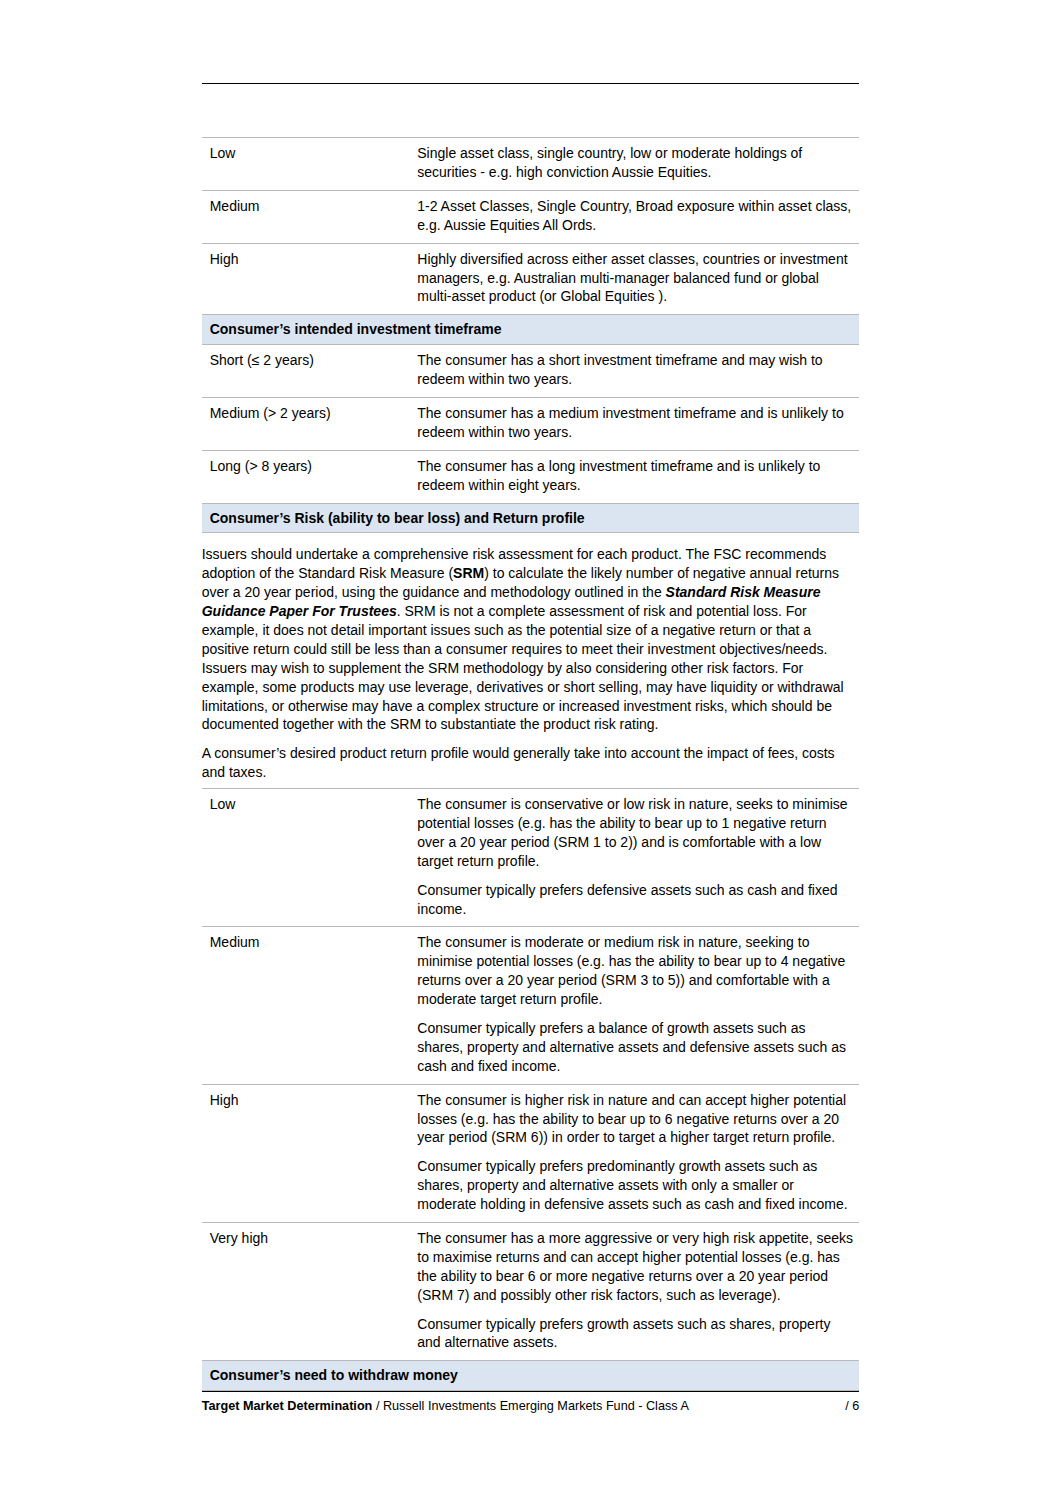| Low | Single asset class, single country, low or moderate holdings of securities - e.g. high conviction Aussie Equities. |
| Medium | 1-2 Asset Classes, Single Country, Broad exposure within asset class, e.g. Aussie Equities All Ords. |
| High | Highly diversified across either asset classes, countries or investment managers, e.g. Australian multi-manager balanced fund or global multi-asset product (or Global Equities ). |
| Consumer’s intended investment timeframe |
| Short (≤ 2 years) | The consumer has a short investment timeframe and may wish to redeem within two years. |
| Medium (> 2 years) | The consumer has a medium investment timeframe and is unlikely to redeem within two years. |
| Long (> 8 years) | The consumer has a long investment timeframe and is unlikely to redeem within eight years. |
| Consumer’s Risk (ability to bear loss) and Return profile |
Issuers should undertake a comprehensive risk assessment for each product. The FSC recommends adoption of the Standard Risk Measure (SRM) to calculate the likely number of negative annual returns over a 20 year period, using the guidance and methodology outlined in the Standard Risk Measure Guidance Paper For Trustees. SRM is not a complete assessment of risk and potential loss. For example, it does not detail important issues such as the potential size of a negative return or that a positive return could still be less than a consumer requires to meet their investment objectives/needs. Issuers may wish to supplement the SRM methodology by also considering other risk factors. For example, some products may use leverage, derivatives or short selling, may have liquidity or withdrawal limitations, or otherwise may have a complex structure or increased investment risks, which should be documented together with the SRM to substantiate the product risk rating.
A consumer’s desired product return profile would generally take into account the impact of fees, costs and taxes.
| Low | The consumer is conservative or low risk in nature, seeks to minimise potential losses (e.g. has the ability to bear up to 1 negative return over a 20 year period (SRM 1 to 2)) and is comfortable with a low target return profile. Consumer typically prefers defensive assets such as cash and fixed income. |
| Medium | The consumer is moderate or medium risk in nature, seeking to minimise potential losses (e.g. has the ability to bear up to 4 negative returns over a 20 year period (SRM 3 to 5)) and comfortable with a moderate target return profile. Consumer typically prefers a balance of growth assets such as shares, property and alternative assets and defensive assets such as cash and fixed income. |
| High | The consumer is higher risk in nature and can accept higher potential losses (e.g. has the ability to bear up to 6 negative returns over a 20 year period (SRM 6)) in order to target a higher target return profile. Consumer typically prefers predominantly growth assets such as shares, property and alternative assets with only a smaller or moderate holding in defensive assets such as cash and fixed income. |
| Very high | The consumer has a more aggressive or very high risk appetite, seeks to maximise returns and can accept higher potential losses (e.g. has the ability to bear 6 or more negative returns over a 20 year period (SRM 7) and possibly other risk factors, such as leverage). Consumer typically prefers growth assets such as shares, property and alternative assets. |
| Consumer’s need to withdraw money |
Target Market Determination / Russell Investments Emerging Markets Fund - Class A
/ 6